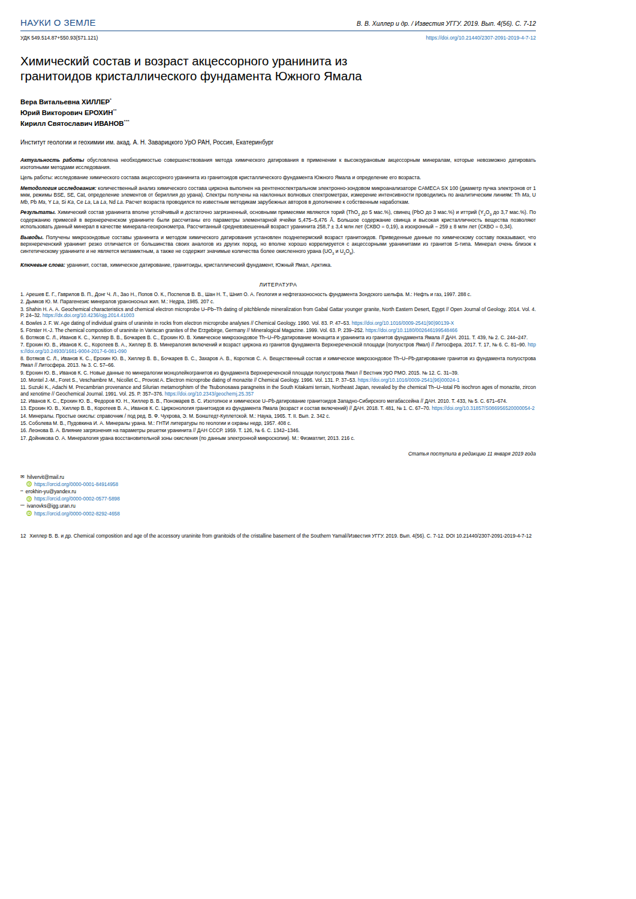НАУКИ О ЗЕМЛЕ
В. В. Хиллер и др. / Известия УГГУ. 2019. Вып. 4(56). С. 7-12
УДК 549.514.87+550.93(571.121)
https://doi.org/10.21440/2307-2091-2019-4-7-12
Химический состав и возраст акцессорного уранинита из
гранитоидов кристаллического фундамента Южного Ямала
Вера Витальевна ХИЛЛЕР*
Юрий Викторович ЕРОХИН**
Кирилл Святославич ИВАНОВ***
Институт геологии и геохимии им. акад. А. Н. Заварицкого УрО РАН, Россия, Екатеринбург
Актуальность работы обусловлена необходимостью совершенствования метода химического датирования в применении к высокоурановым акцессорным минералам, которые невозможно датировать изотопными методами исследования.
Цель работы: исследование химического состава акцессорного уранинита из гранитоидов кристаллического фундамента Южного Ямала и определение его возраста.
Методология исследования: количественный анализ химического состава циркона выполнен на рентгеноспектральном электронно-зондовом микроанализаторе CAMECA SX 100 (диаметр пучка электронов от 1 мкм, режимы BSE, SE, Cat, определение элементов от бериллия до урана). Спектры получены на наклонных волновых спектрометрах, измерение интенсивности проводились по аналитическим линиям: Th Ma, U Mb, Pb Ma, Y La, Si Ka, Ce La, La La, Nd La. Расчет возраста проводился по известным методикам зарубежных авторов в дополнение к собственным наработкам.
Результаты. Химический состав уранинита вполне устойчивый и достаточно загрязненный, основными примесями являются торий (ThO2 до 5 мас.%), свинец (PbO до 3 мас.%) и иттрий (Y2O3 до 3,7 мас.%). По содержанию примесей в верхнереченском уранините были рассчитаны его параметры элементарной ячейки 5,475–5,476 Å. Большое содержание свинца и высокая кристалличность вещества позволяют использовать данный минерал в качестве минерала-геохронометра. Рассчитанный средневзвешенный возраст уранинита 258,7 ± 3,4 млн лет (СКВО = 0,19), а изохронный − 259 ± 8 млн лет (СКВО = 0,34).
Выводы. Получены микрозондовые составы уранинита и методом химического датирования установлен позднепермский возраст гранитоидов. Приведенные данные по химическому составу показывают, что верхнереченский уранинит резко отличается от большинства своих аналогов из других пород, но вполне хорошо коррелируется с акцессорными уранинитами из гранитов S-типа. Минерал очень близок к синтетическому уранините и не является метамиктным, а также не содержит значимые количества более окисленного урана (UO3 и U3O8).
Ключевые слова: уранинит, состав, химическое датирование, гранитоиды, кристаллический фундамент, Южный Ямал, Арктика.
ЛИТЕРАТУРА
1. Арешев Е. Г., Гаврилов В. П., Донг Ч. Л., Зао Н., Попов О. К., Поспелов В. В., Шан Н. Т., Шнип О. А. Геология и нефтегазоносность фундамента Зондского шельфа. М.: Нефть и газ, 1997. 288 с.
2. Дымков Ю. М. Парагенезис минералов ураноносных жил. М.: Недра, 1985. 207 с.
3. Shahin H. A. A. Geochemical characteristics and chemical electron microprobe U–Pb–Th dating of pitchblende mineralization from Gabal Gattar younger granite, North Eastern Desert, Egypt // Open Journal of Geology. 2014. Vol. 4. P. 24–32. https://dx.doi.org/10.4236/ojg.2014.41003
4. Bowles J. F. W. Age dating of individual grains of uraninite in rocks from electron microprobe analyses // Chemical Geology. 1990. Vol. 83. P. 47–53. https://doi.org/10.1016/0009-2541(90)90139-X
5. Förster H.-J. The chemical composition of uraninite in Variscan granites of the Erzgebirge, Germany // Mineralogical Magazine. 1999. Vol. 63. P. 239–252. https://doi.org/10.1180/002646199548466
6. Вотяков С. Л., Иванов К. С., Хиллер В. В., Бочкарев В. С., Ерохин Ю. В. Химическое микрозондовое Th–U–Pb-датирование монацита и уранинита из гранитов фундамента Ямала // ДАН. 2011. Т. 439, № 2. С. 244–247.
7. Ерохин Ю. В., Иванов К. С., Коротеев В. А., Хиллер В. В. Минералогия включений и возраст циркона из гранитов фундамента Верхнереченской площади (полуостров Ямал) // Литосфера. 2017. Т. 17, № 6. С. 81–90. https://doi.org/10.24930/1681-9004-2017-6-081-090
8. Вотяков С. Л., Иванов К. С., Ерохин Ю. В., Хиллер В. В., Бочкарев В. С., Захаров А. В., Коротков С. А. Вещественный состав и химическое микрозондовое Th–U–Pb-датирование гранитов из фундамента полуострова Ямал // Литосфера. 2013. № 3. С. 57–66.
9. Ерохин Ю. В., Иванов К. С. Новые данные по минералогии монцолейкогранитов из фундамента Верхнереченской площади полуострова Ямал // Вестник УрО РМО. 2015. № 12. С. 31–39.
10. Montel J.-M., Foret S., Veschambre M., Nicollet C., Provost A. Electron microprobe dating of monazite // Chemical Geology. 1996. Vol. 131. P. 37–53. https://doi.org/10.1016/0009-2541(96)00024-1
11. Suzuki K., Adachi M. Precambrian provenance and Silurian metamorphism of the Tsubonosawa paragneiss in the South Kitakami terrain, Northeast Japan, revealed by the chemical Th–U–total Pb isochron ages of monazite, zircon and xenotime // Geochemical Journal. 1991. Vol. 25. P. 357–376. https://doi.org/10.2343/geochemj.25.357
12. Иванов К. С., Ерохин Ю. В., Федоров Ю. Н., Хиллер В. В., Пономарев В. С. Изотопное и химическое U–Pb-датирование гранитоидов Западно-Сибирского мегабассейна // ДАН. 2010. Т. 433, № 5. С. 671–674.
13. Ерохин Ю. В., Хиллер В. В., Коротеев В. А., Иванов К. С. Цирконология гранитоидов из фундамента Ямала (возраст и состав включений) // ДАН. 2018. Т. 481, № 1. С. 67–70. https://doi.org/10.31857/S086956520000054-2
14. Минералы. Простые окислы: справочник / под ред. В. Ф. Чухрова, Э. М. Бонштедт-Куплетской. М.: Наука, 1965. Т. II. Вып. 2. 342 с.
15. Соболева М. В., Пудовкина И. А. Минералы урана. М.: ГНТИ литературы по геологии и охраны недр, 1957. 408 с.
16. Леонова В. А. Влияние загрязнения на параметры решетки уранинита // ДАН СССР. 1959. Т. 126, № 6. С. 1342–1346.
17. Дойникова О. А. Минералогия урана восстановительной зоны окисления (по данным электронной микроскопии). М.: Физматлит, 2013. 216 с.
Статья поступила в редакцию 11 января 2019 года
✉ hilvervit@mail.ru
iD https://orcid.org/0000-0001-84914958
**erokhin-yu@yandex.ru
iD https://orcid.org/0000-0002-0577-5898
***ivanovks@igg.uran.ru
iD https://orcid.org/0000-0002-8292-4658
12
Хиллер В. В. и др. Chemical composition and age of the accessory uraninite from granitoids of the cristalline basement of the Southern Yamal//Известия УГГУ. 2019. Вып. 4(56). С. 7-12. DOI 10.21440/2307-2091-2019-4-7-12